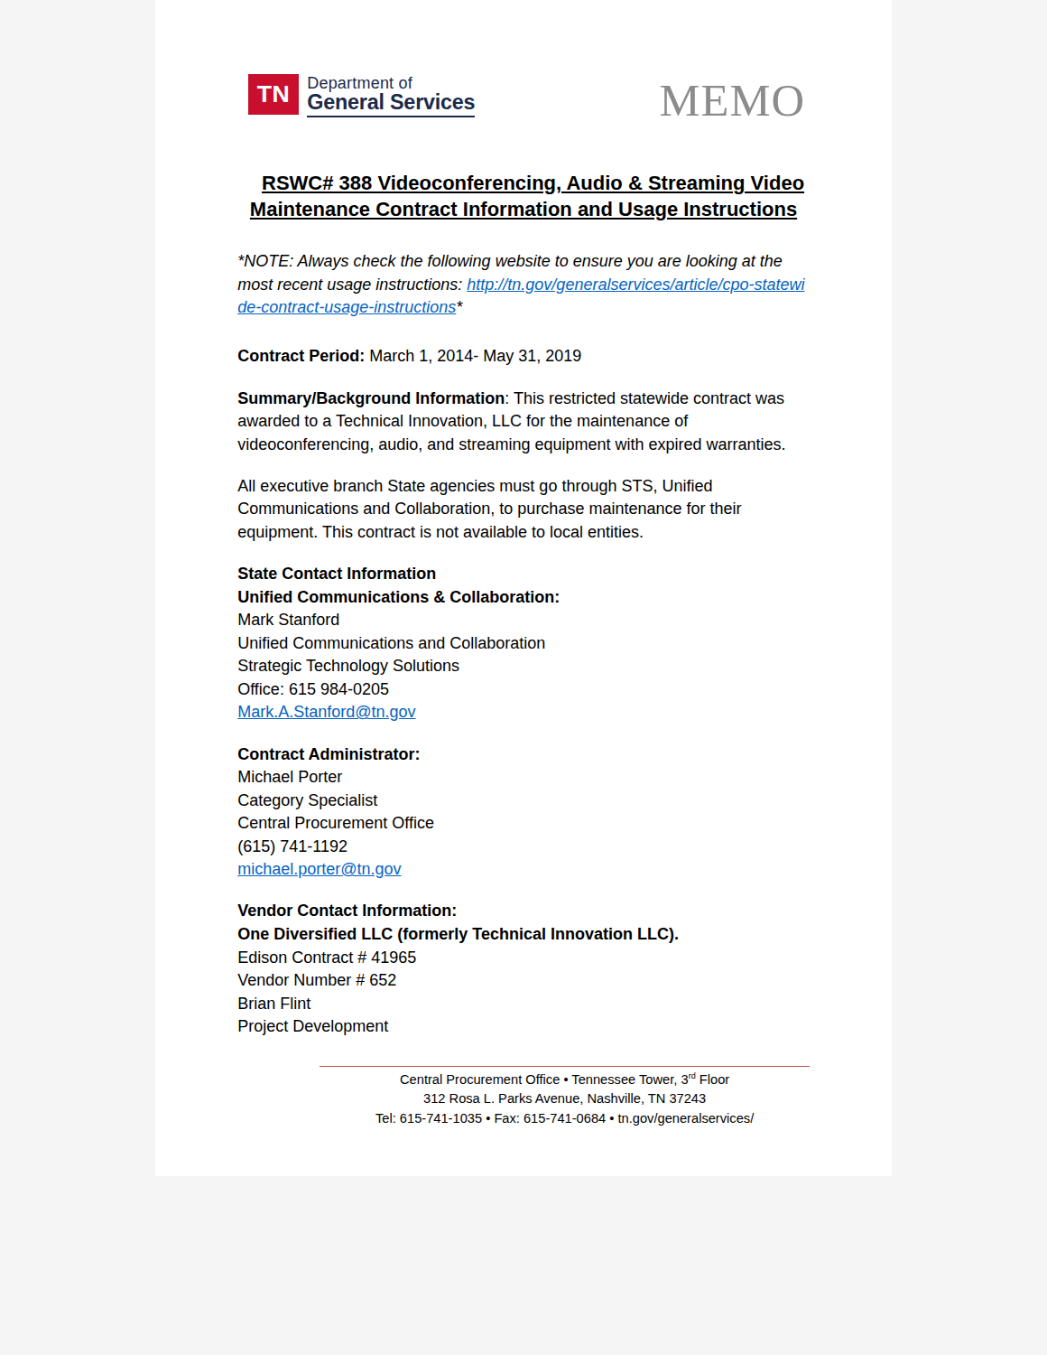TN
Department of General Services
MEMO
RSWC# 388 Videoconferencing, Audio & Streaming Video
Maintenance Contract Information and Usage Instructions
*NOTE: Always check the following website to ensure you are looking at the most recent usage instructions: http://tn.gov/generalservices/article/cpo-statewide-contract-usage-instructions*
Contract Period: March 1, 2014- May 31, 2019
Summary/Background Information: This restricted statewide contract was awarded to a Technical Innovation, LLC for the maintenance of videoconferencing, audio, and streaming equipment with expired warranties.
All executive branch State agencies must go through STS, Unified Communications and Collaboration, to purchase maintenance for their equipment. This contract is not available to local entities.
State Contact Information
Unified Communications & Collaboration:
Mark Stanford
Unified Communications and Collaboration
Strategic Technology Solutions
Office: 615 984-0205
Mark.A.Stanford@tn.gov
Contract Administrator:
Michael Porter
Category Specialist
Central Procurement Office
(615) 741-1192
michael.porter@tn.gov
Vendor Contact Information:
One Diversified LLC (formerly Technical Innovation LLC).
Edison Contract # 41965
Vendor Number # 652
Brian Flint
Project Development
Central Procurement Office • Tennessee Tower, 3rd Floor
312 Rosa L. Parks Avenue, Nashville, TN 37243
Tel: 615-741-1035 • Fax: 615-741-0684 • tn.gov/generalservices/